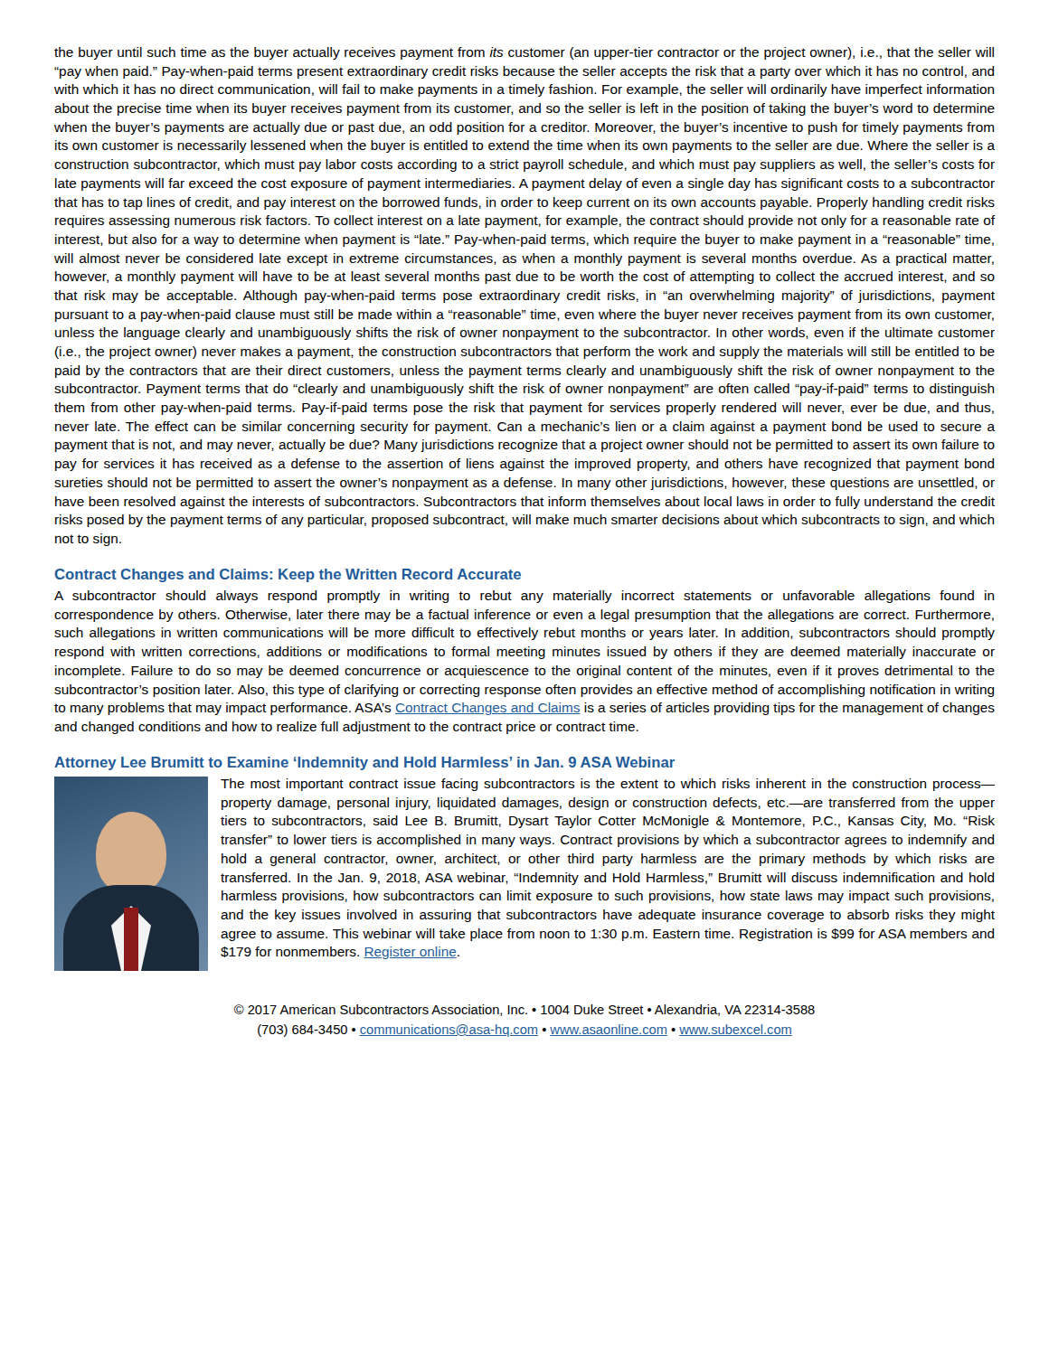the buyer until such time as the buyer actually receives payment from its customer (an upper-tier contractor or the project owner), i.e., that the seller will “pay when paid.” Pay-when-paid terms present extraordinary credit risks because the seller accepts the risk that a party over which it has no control, and with which it has no direct communication, will fail to make payments in a timely fashion. For example, the seller will ordinarily have imperfect information about the precise time when its buyer receives payment from its customer, and so the seller is left in the position of taking the buyer’s word to determine when the buyer’s payments are actually due or past due, an odd position for a creditor. Moreover, the buyer’s incentive to push for timely payments from its own customer is necessarily lessened when the buyer is entitled to extend the time when its own payments to the seller are due. Where the seller is a construction subcontractor, which must pay labor costs according to a strict payroll schedule, and which must pay suppliers as well, the seller’s costs for late payments will far exceed the cost exposure of payment intermediaries. A payment delay of even a single day has significant costs to a subcontractor that has to tap lines of credit, and pay interest on the borrowed funds, in order to keep current on its own accounts payable. Properly handling credit risks requires assessing numerous risk factors. To collect interest on a late payment, for example, the contract should provide not only for a reasonable rate of interest, but also for a way to determine when payment is “late.” Pay-when-paid terms, which require the buyer to make payment in a “reasonable” time, will almost never be considered late except in extreme circumstances, as when a monthly payment is several months overdue. As a practical matter, however, a monthly payment will have to be at least several months past due to be worth the cost of attempting to collect the accrued interest, and so that risk may be acceptable. Although pay-when-paid terms pose extraordinary credit risks, in “an overwhelming majority” of jurisdictions, payment pursuant to a pay-when-paid clause must still be made within a “reasonable” time, even where the buyer never receives payment from its own customer, unless the language clearly and unambiguously shifts the risk of owner nonpayment to the subcontractor. In other words, even if the ultimate customer (i.e., the project owner) never makes a payment, the construction subcontractors that perform the work and supply the materials will still be entitled to be paid by the contractors that are their direct customers, unless the payment terms clearly and unambiguously shift the risk of owner nonpayment to the subcontractor. Payment terms that do “clearly and unambiguously shift the risk of owner nonpayment” are often called “pay-if-paid” terms to distinguish them from other pay-when-paid terms. Pay-if-paid terms pose the risk that payment for services properly rendered will never, ever be due, and thus, never late. The effect can be similar concerning security for payment. Can a mechanic’s lien or a claim against a payment bond be used to secure a payment that is not, and may never, actually be due? Many jurisdictions recognize that a project owner should not be permitted to assert its own failure to pay for services it has received as a defense to the assertion of liens against the improved property, and others have recognized that payment bond sureties should not be permitted to assert the owner’s nonpayment as a defense. In many other jurisdictions, however, these questions are unsettled, or have been resolved against the interests of subcontractors. Subcontractors that inform themselves about local laws in order to fully understand the credit risks posed by the payment terms of any particular, proposed subcontract, will make much smarter decisions about which subcontracts to sign, and which not to sign.
Contract Changes and Claims: Keep the Written Record Accurate
A subcontractor should always respond promptly in writing to rebut any materially incorrect statements or unfavorable allegations found in correspondence by others. Otherwise, later there may be a factual inference or even a legal presumption that the allegations are correct. Furthermore, such allegations in written communications will be more difficult to effectively rebut months or years later. In addition, subcontractors should promptly respond with written corrections, additions or modifications to formal meeting minutes issued by others if they are deemed materially inaccurate or incomplete. Failure to do so may be deemed concurrence or acquiescence to the original content of the minutes, even if it proves detrimental to the subcontractor’s position later. Also, this type of clarifying or correcting response often provides an effective method of accomplishing notification in writing to many problems that may impact performance. ASA’s Contract Changes and Claims is a series of articles providing tips for the management of changes and changed conditions and how to realize full adjustment to the contract price or contract time.
Attorney Lee Brumitt to Examine ‘Indemnity and Hold Harmless’ in Jan. 9 ASA Webinar
The most important contract issue facing subcontractors is the extent to which risks inherent in the construction process—property damage, personal injury, liquidated damages, design or construction defects, etc.—are transferred from the upper tiers to subcontractors, said Lee B. Brumitt, Dysart Taylor Cotter McMonigle & Montemore, P.C., Kansas City, Mo. “Risk transfer” to lower tiers is accomplished in many ways. Contract provisions by which a subcontractor agrees to indemnify and hold a general contractor, owner, architect, or other third party harmless are the primary methods by which risks are transferred. In the Jan. 9, 2018, ASA webinar, “Indemnity and Hold Harmless,” Brumitt will discuss indemnification and hold harmless provisions, how subcontractors can limit exposure to such provisions, how state laws may impact such provisions, and the key issues involved in assuring that subcontractors have adequate insurance coverage to absorb risks they might agree to assume. This webinar will take place from noon to 1:30 p.m. Eastern time. Registration is $99 for ASA members and $179 for nonmembers. Register online.
© 2017 American Subcontractors Association, Inc. • 1004 Duke Street • Alexandria, VA 22314-3588
(703) 684-3450 • communications@asa-hq.com • www.asaonline.com • www.subexcel.com